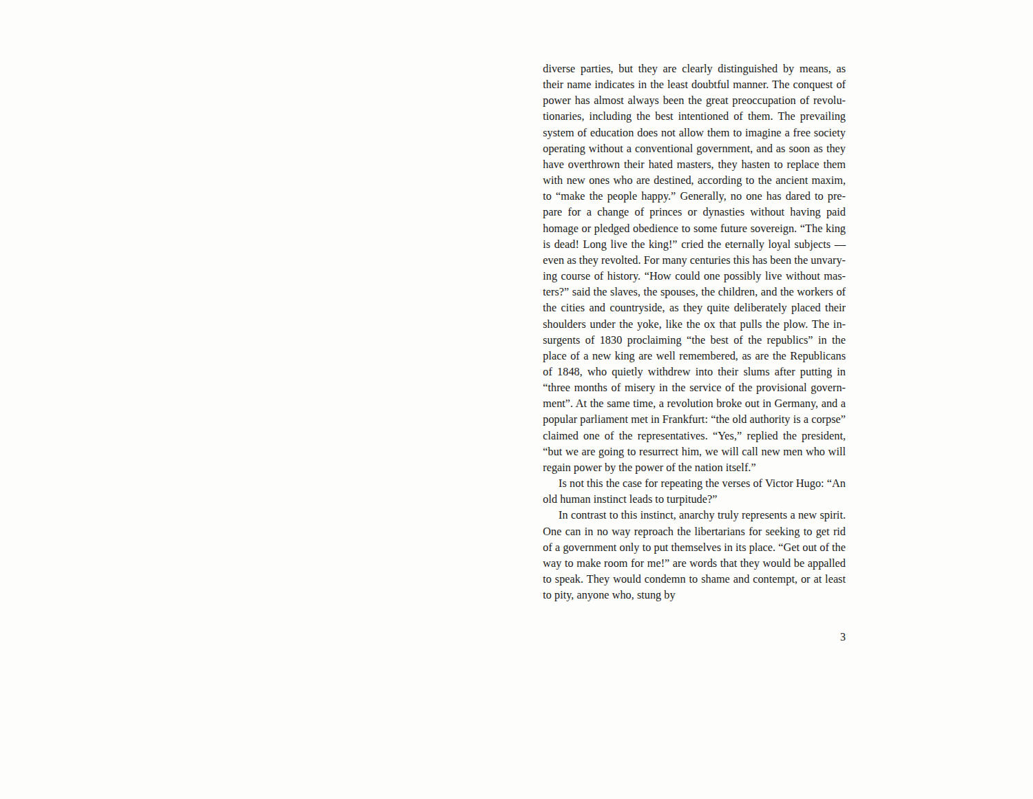diverse parties, but they are clearly distinguished by means, as their name indicates in the least doubtful manner. The conquest of power has almost always been the great preoccupation of revolutionaries, including the best intentioned of them. The prevailing system of education does not allow them to imagine a free society operating without a conventional government, and as soon as they have overthrown their hated masters, they hasten to replace them with new ones who are destined, according to the ancient maxim, to “make the people happy.” Generally, no one has dared to prepare for a change of princes or dynasties without having paid homage or pledged obedience to some future sovereign. “The king is dead! Long live the king!” cried the eternally loyal subjects — even as they revolted. For many centuries this has been the unvarying course of history. “How could one possibly live without masters?” said the slaves, the spouses, the children, and the workers of the cities and countryside, as they quite deliberately placed their shoulders under the yoke, like the ox that pulls the plow. The insurgents of 1830 proclaiming “the best of the republics” in the place of a new king are well remembered, as are the Republicans of 1848, who quietly withdrew into their slums after putting in “three months of misery in the service of the provisional government”. At the same time, a revolution broke out in Germany, and a popular parliament met in Frankfurt: “the old authority is a corpse” claimed one of the representatives. “Yes,” replied the president, “but we are going to resurrect him, we will call new men who will regain power by the power of the nation itself.”
Is not this the case for repeating the verses of Victor Hugo: “An old human instinct leads to turpitude?”
In contrast to this instinct, anarchy truly represents a new spirit. One can in no way reproach the libertarians for seeking to get rid of a government only to put themselves in its place. “Get out of the way to make room for me!” are words that they would be appalled to speak. They would condemn to shame and contempt, or at least to pity, anyone who, stung by
3